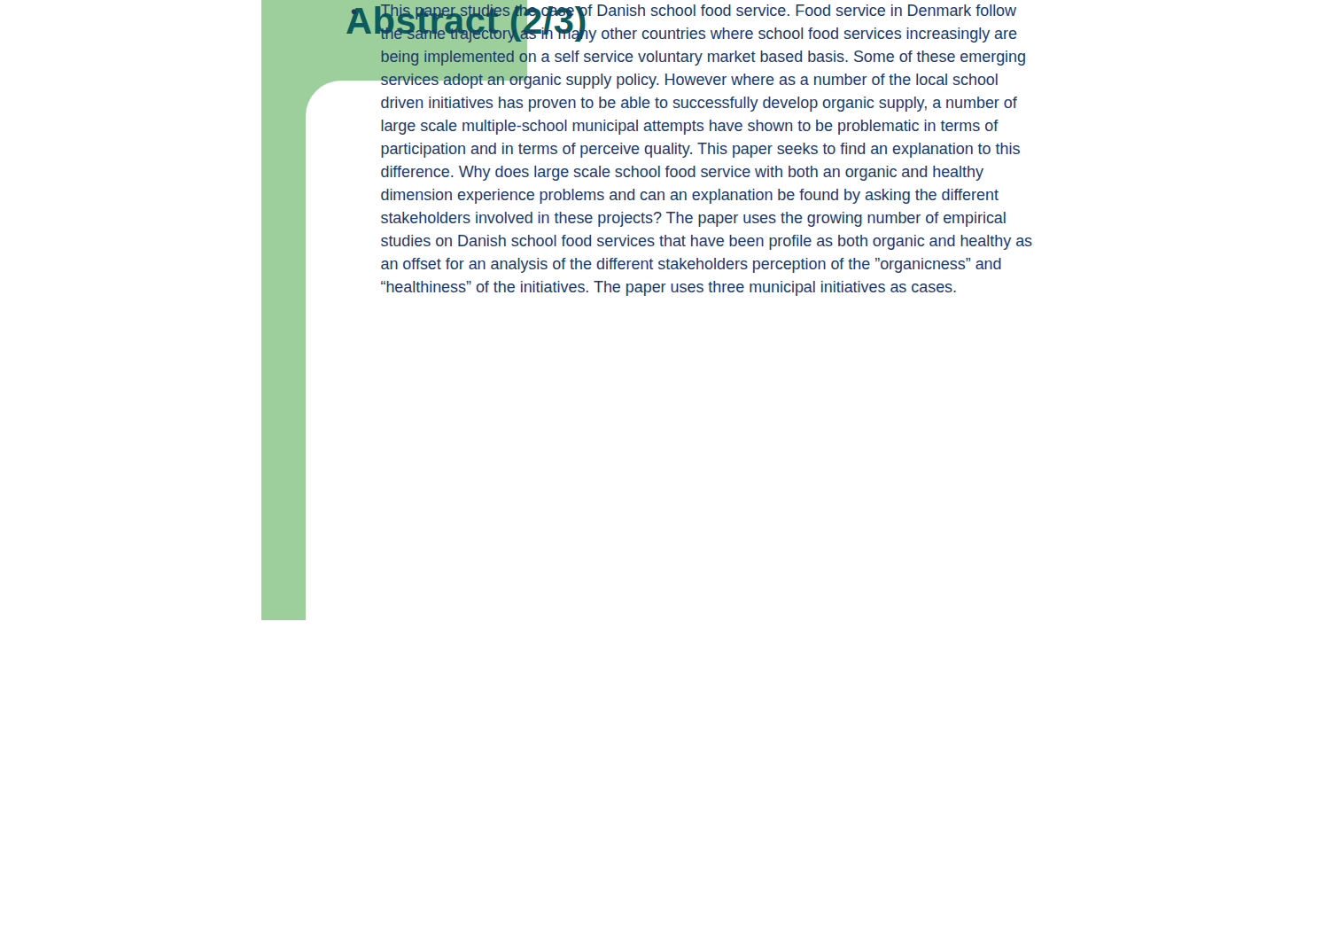Abstract (2/3)
This paper studies the case of Danish school food service. Food service in Denmark follow the same trajectory as in many other countries where school food services increasingly are being implemented on a self service voluntary market based basis. Some of these emerging services adopt an organic supply policy. However where as a number of the local school driven initiatives has proven to be able to successfully develop organic supply, a number of large scale multiple-school municipal attempts have shown to be problematic in terms of participation and in terms of perceive quality. This paper seeks to find an explanation to this difference. Why does large scale school food service with both an organic and healthy dimension experience problems and can an explanation be found by asking the different stakeholders involved in these projects? The paper uses the growing number of empirical studies on Danish school food services that have been profile as both organic and healthy as an offset for an analysis of the different stakeholders perception of the ”organicness” and “healthiness” of the initiatives. The paper uses three municipal initiatives as cases.